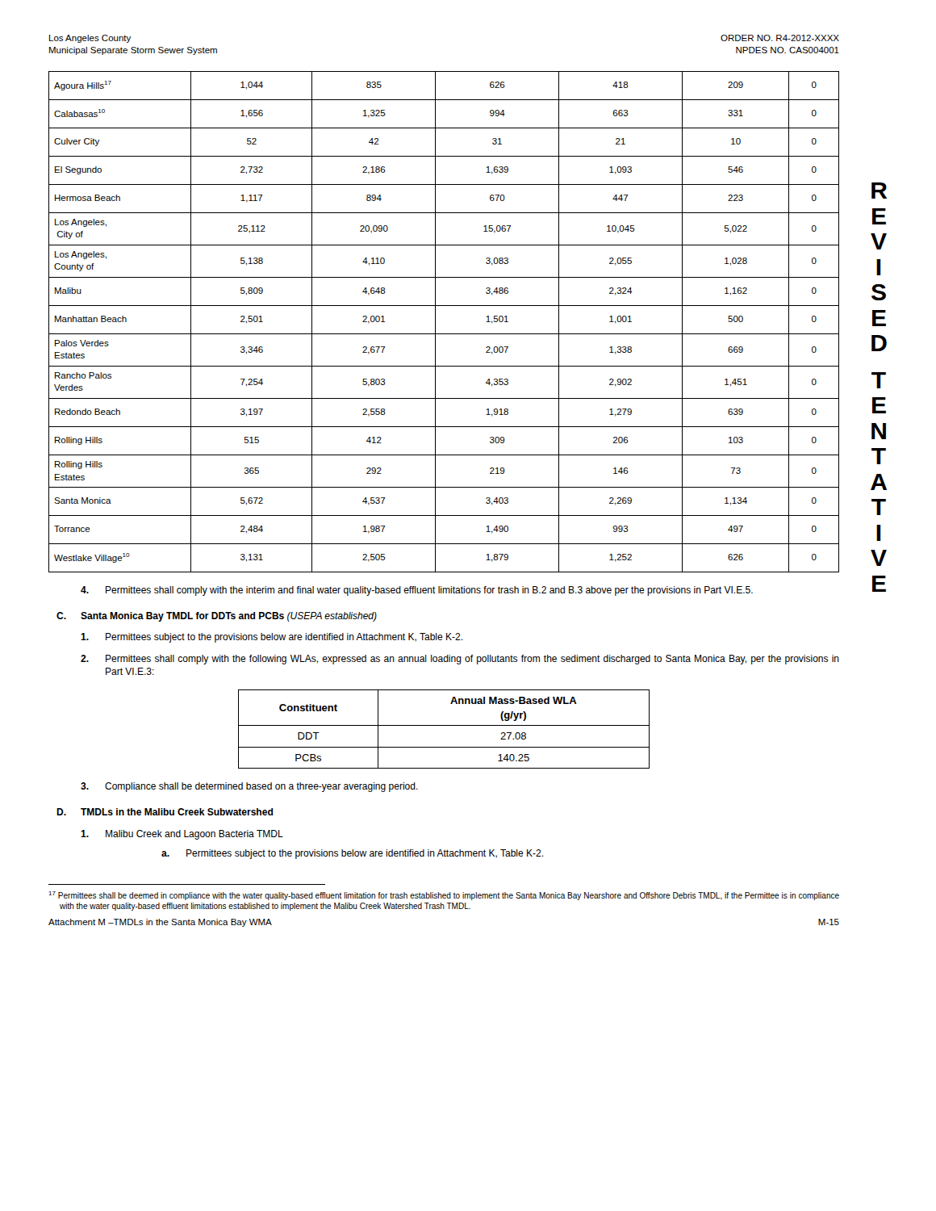R E V I S E D T E N T A T I V E
Los Angeles County
Municipal Separate Storm Sewer System
ORDER NO. R4-2012-XXXX
NPDES NO. CAS004001
| Agoura Hills 17 | 1,044 | 835 | 626 | 418 | 209 | 0 |
| Calabasas 10 | 1,656 | 1,325 | 994 | 663 | 331 | 0 |
| Culver City | 52 | 42 | 31 | 21 | 10 | 0 |
| El Segundo | 2,732 | 2,186 | 1,639 | 1,093 | 546 | 0 |
| Hermosa Beach | 1,117 | 894 | 670 | 447 | 223 | 0 |
| Los Angeles, City of | 25,112 | 20,090 | 15,067 | 10,045 | 5,022 | 0 |
| Los Angeles, County of | 5,138 | 4,110 | 3,083 | 2,055 | 1,028 | 0 |
| Malibu | 5,809 | 4,648 | 3,486 | 2,324 | 1,162 | 0 |
| Manhattan Beach | 2,501 | 2,001 | 1,501 | 1,001 | 500 | 0 |
| Palos Verdes Estates | 3,346 | 2,677 | 2,007 | 1,338 | 669 | 0 |
| Rancho Palos Verdes | 7,254 | 5,803 | 4,353 | 2,902 | 1,451 | 0 |
| Redondo Beach | 3,197 | 2,558 | 1,918 | 1,279 | 639 | 0 |
| Rolling Hills | 515 | 412 | 309 | 206 | 103 | 0 |
| Rolling Hills Estates | 365 | 292 | 219 | 146 | 73 | 0 |
| Santa Monica | 5,672 | 4,537 | 3,403 | 2,269 | 1,134 | 0 |
| Torrance | 2,484 | 1,987 | 1,490 | 993 | 497 | 0 |
| Westlake Village 10 | 3,131 | 2,505 | 1,879 | 1,252 | 626 | 0 |
4. Permittees shall comply with the interim and final water quality-based effluent limitations for trash in B.2 and B.3 above per the provisions in Part VI.E.5.
C. Santa Monica Bay TMDL for DDTs and PCBs (USEPA established)
1. Permittees subject to the provisions below are identified in Attachment K, Table K-2.
2. Permittees shall comply with the following WLAs, expressed as an annual loading of pollutants from the sediment discharged to Santa Monica Bay, per the provisions in Part VI.E.3:
| Constituent | Annual Mass-Based WLA (g/yr) |
| --- | --- |
| DDT | 27.08 |
| PCBs | 140.25 |
3. Compliance shall be determined based on a three-year averaging period.
D. TMDLs in the Malibu Creek Subwatershed
1. Malibu Creek and Lagoon Bacteria TMDL
a. Permittees subject to the provisions below are identified in Attachment K, Table K-2.
17 Permittees shall be deemed in compliance with the water quality-based effluent limitation for trash established to implement the Santa Monica Bay Nearshore and Offshore Debris TMDL, if the Permittee is in compliance with the water quality-based effluent limitations established to implement the Malibu Creek Watershed Trash TMDL.
Attachment M –TMDLs in the Santa Monica Bay WMA
M-15